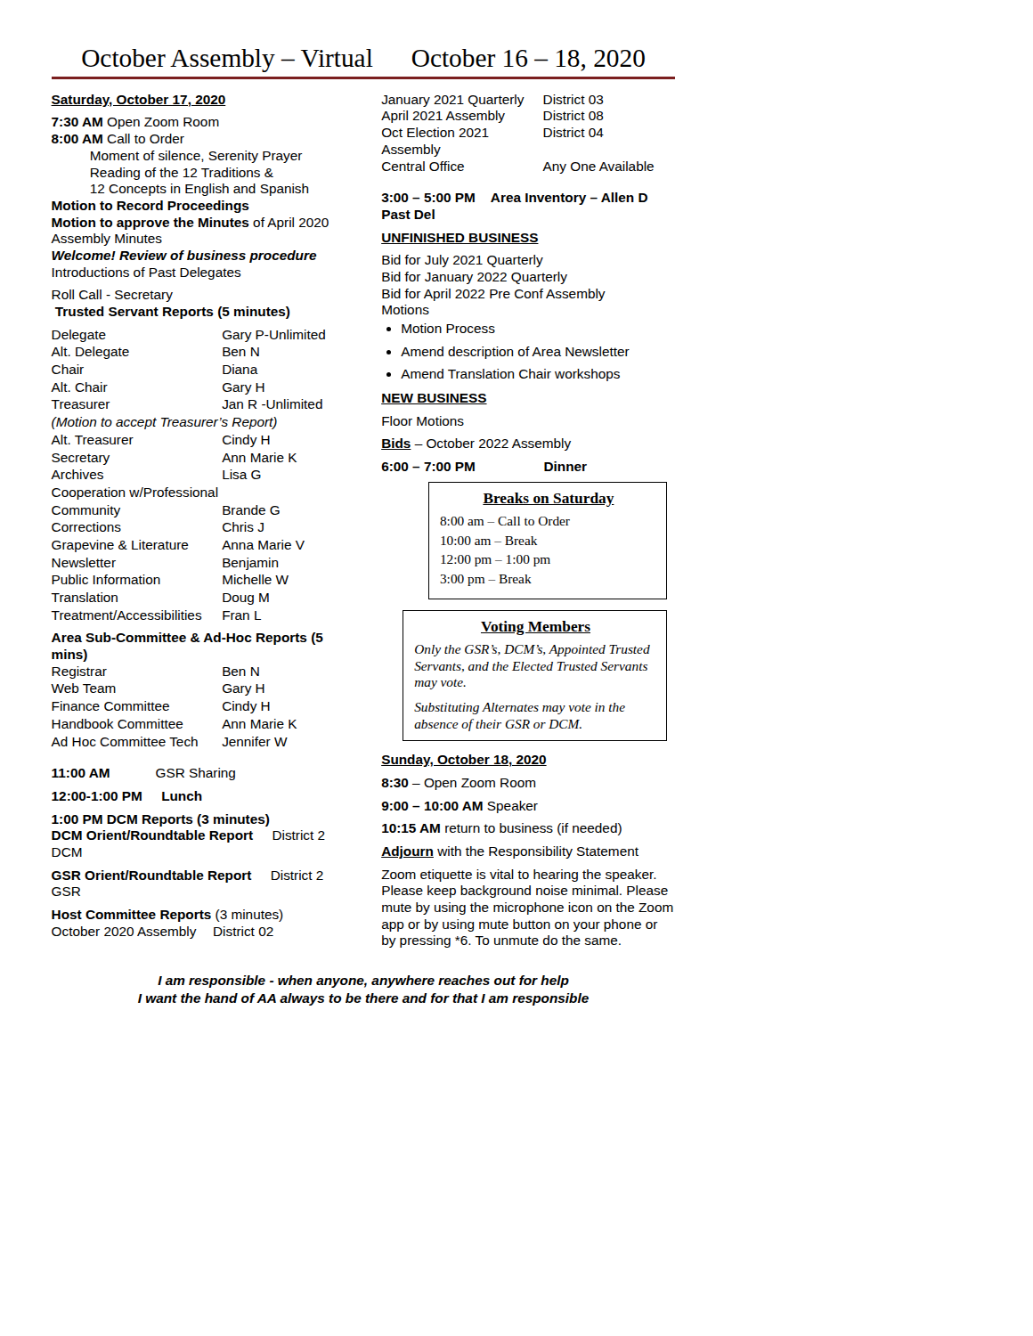October Assembly – Virtual
October 16 – 18, 2020
Saturday, October 17, 2020
7:30 AM Open Zoom Room
8:00 AM Call to Order
Moment of silence, Serenity Prayer
Reading of the 12 Traditions &
12 Concepts in English and Spanish
Motion to Record Proceedings
Motion to approve the Minutes of April 2020
Assembly Minutes
Welcome! Review of business procedure
Introductions of Past Delegates
Roll Call - Secretary
Trusted Servant Reports (5 minutes)
| Delegate | Gary P-Unlimited |
| Alt. Delegate | Ben N |
| Chair | Diana |
| Alt. Chair | Gary H |
| Treasurer | Jan R -Unlimited |
| (Motion to accept Treasurer’s Report) |
| Alt. Treasurer | Cindy H |
| Secretary | Ann Marie K |
| Archives | Lisa G |
| Cooperation w/Professional |
| Community | Brande G |
| Corrections | Chris J |
| Grapevine & Literature | Anna Marie V |
| Newsletter | Benjamin |
| Public Information | Michelle W |
| Translation | Doug M |
| Treatment/Accessibilities | Fran L |
Area Sub-Committee & Ad-Hoc Reports (5 mins)
| Registrar | Ben N |
| Web Team | Gary H |
| Finance Committee | Cindy H |
| Handbook Committee | Ann Marie K |
| Ad Hoc Committee Tech | Jennifer W |
11:00 AM GSR Sharing
12:00-1:00 PM Lunch
1:00 PM DCM Reports (3 minutes)
DCM Orient/Roundtable Report District 2 DCM
GSR Orient/Roundtable Report District 2 GSR
Host Committee Reports (3 minutes)
October 2020 Assembly District 02
January 2021 Quarterly District 03
April 2021 Assembly District 08
Oct Election 2021 Assembly District 04
Central Office Any One Available
3:00 – 5:00 PM Area Inventory – Allen D Past Del
UNFINISHED BUSINESS
Bid for July 2021 Quarterly
Bid for January 2022 Quarterly
Bid for April 2022 Pre Conf Assembly
Motions
Motion Process
Amend description of Area Newsletter
Amend Translation Chair workshops
NEW BUSINESS
Floor Motions
Bids – October 2022 Assembly
6:00 – 7:00 PM Dinner
Breaks on Saturday
8:00 am – Call to Order
10:00 am – Break
12:00 pm – 1:00 pm
3:00 pm – Break
Voting Members
Only the GSR’s, DCM’s, Appointed Trusted Servants, and the Elected Trusted Servants may vote.
Substituting Alternates may vote in the absence of their GSR or DCM.
Sunday, October 18, 2020
8:30 – Open Zoom Room
9:00 – 10:00 AM Speaker
10:15 AM return to business (if needed)
Adjourn with the Responsibility Statement
Zoom etiquette is vital to hearing the speaker. Please keep background noise minimal. Please mute by using the microphone icon on the Zoom app or by using mute button on your phone or by pressing *6. To unmute do the same.
I am responsible - when anyone, anywhere reaches out for help
I want the hand of AA always to be there and for that I am responsible